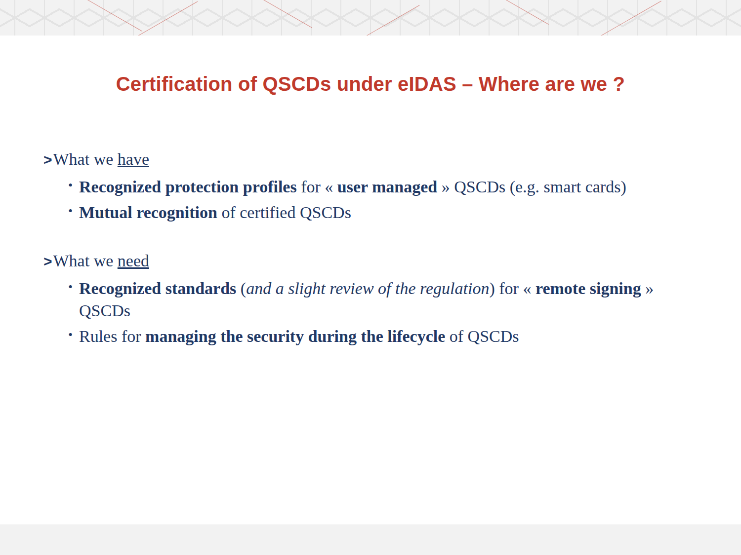Certification of QSCDs under eIDAS – Where are we ?
>What we have
Recognized protection profiles for « user managed » QSCDs (e.g. smart cards)
Mutual recognition of certified QSCDs
>What we need
Recognized standards (and a slight review of the regulation) for « remote signing » QSCDs
Rules for managing the security during the lifecycle of QSCDs